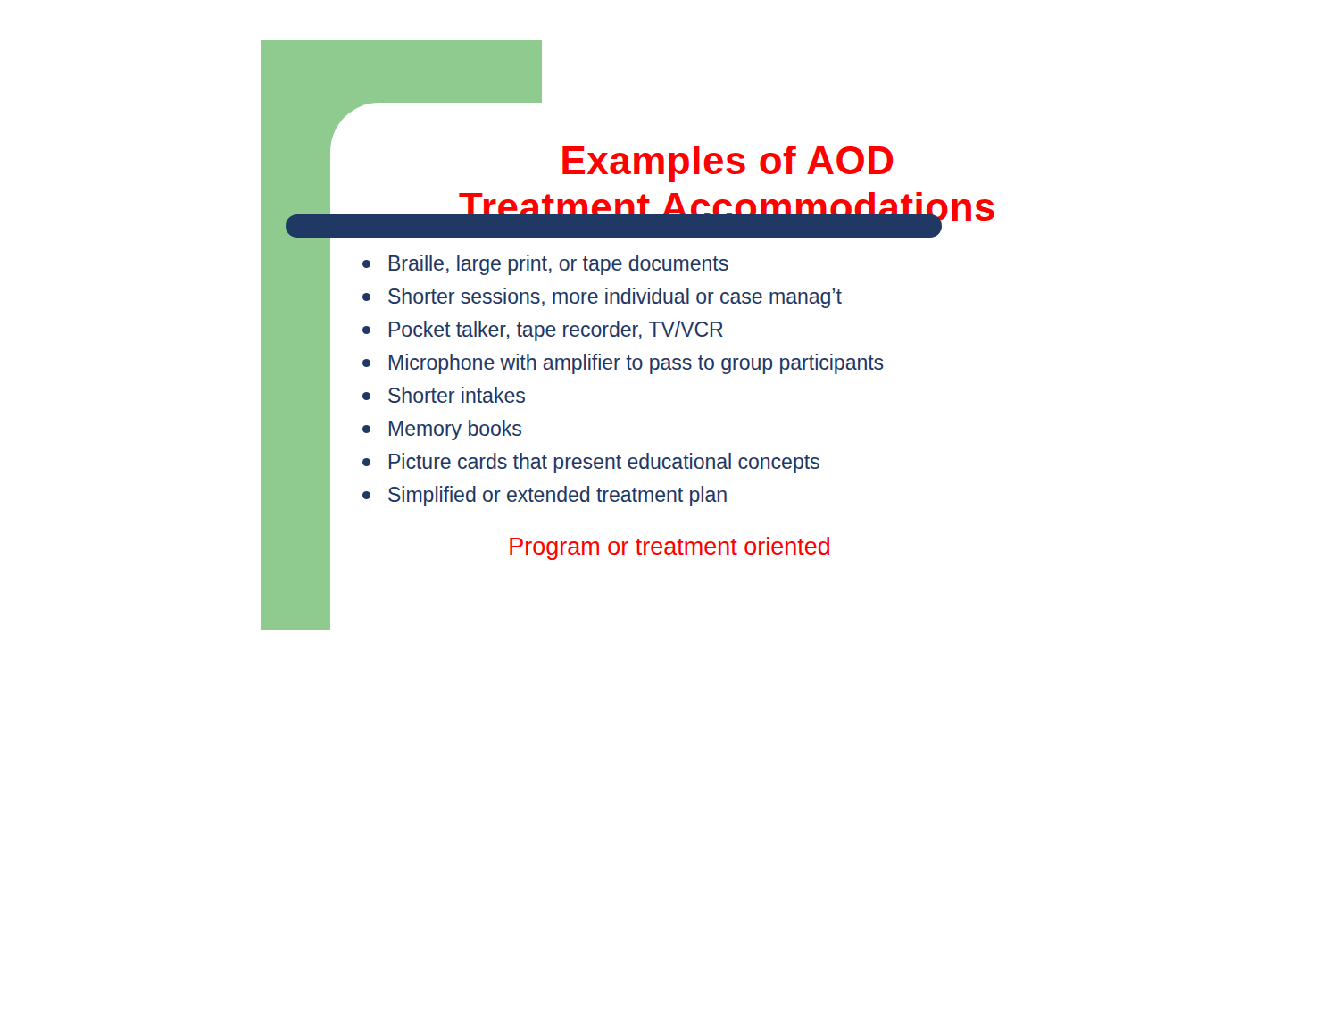Examples of AOD
Treatment Accommodations
Braille, large print, or tape documents
Shorter sessions, more individual or case manag’t
Pocket talker, tape recorder, TV/VCR
Microphone with amplifier to pass to group participants
Shorter intakes
Memory books
Picture cards that present educational concepts
Simplified or extended treatment plan
Program or treatment oriented